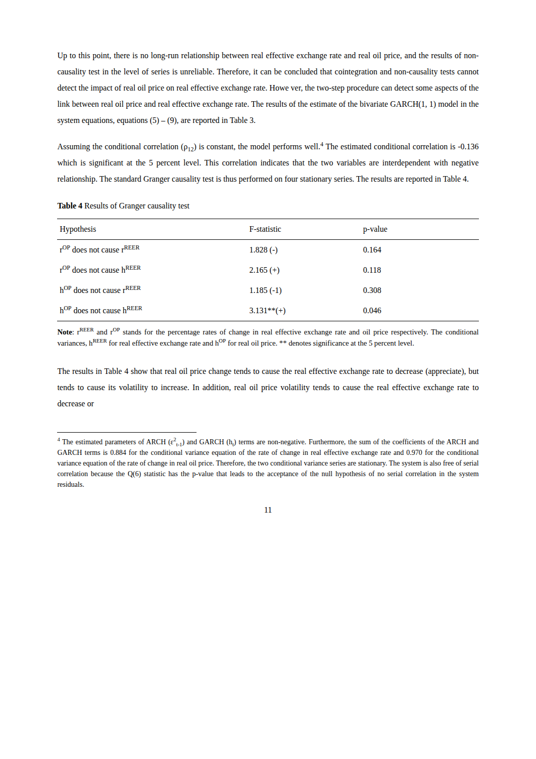Up to this point, there is no long-run relationship between real effective exchange rate and real oil price, and the results of non-causality test in the level of series is unreliable. Therefore, it can be concluded that cointegration and non-causality tests cannot detect the impact of real oil price on real effective exchange rate. Howe ver, the two-step procedure can detect some aspects of the link between real oil price and real effective exchange rate. The results of the estimate of the bivariate GARCH(1, 1) model in the system equations, equations (5) – (9), are reported in Table 3.
Assuming the conditional correlation (ρ12) is constant, the model performs well.4 The estimated conditional correlation is -0.136 which is significant at the 5 percent level. This correlation indicates that the two variables are interdependent with negative relationship. The standard Granger causality test is thus performed on four stationary series. The results are reported in Table 4.
Table 4 Results of Granger causality test
| Hypothesis | F-statistic | p-value |
| --- | --- | --- |
| r OP does not cause r REER | 1.828 (-) | 0.164 |
| r OP does not cause h REER | 2.165 (+) | 0.118 |
| h OP does not cause r REER | 1.185 (-1) | 0.308 |
| h OP does not cause h REER | 3.131**(+) | 0.046 |
Note: rREER and rOP stands for the percentage rates of change in real effective exchange rate and oil price respectively. The conditional variances, hREER for real effective exchange rate and hOP for real oil price. ** denotes significance at the 5 percent level.
The results in Table 4 show that real oil price change tends to cause the real effective exchange rate to decrease (appreciate), but tends to cause its volatility to increase. In addition, real oil price volatility tends to cause the real effective exchange rate to decrease or
4 The estimated parameters of ARCH (ε2t-1) and GARCH (ht) terms are non-negative. Furthermore, the sum of the coefficients of the ARCH and GARCH terms is 0.884 for the conditional variance equation of the rate of change in real effective exchange rate and 0.970 for the conditional variance equation of the rate of change in real oil price. Therefore, the two conditional variance series are stationary. The system is also free of serial correlation because the Q(6) statistic has the p-value that leads to the acceptance of the null hypothesis of no serial correlation in the system residuals.
11